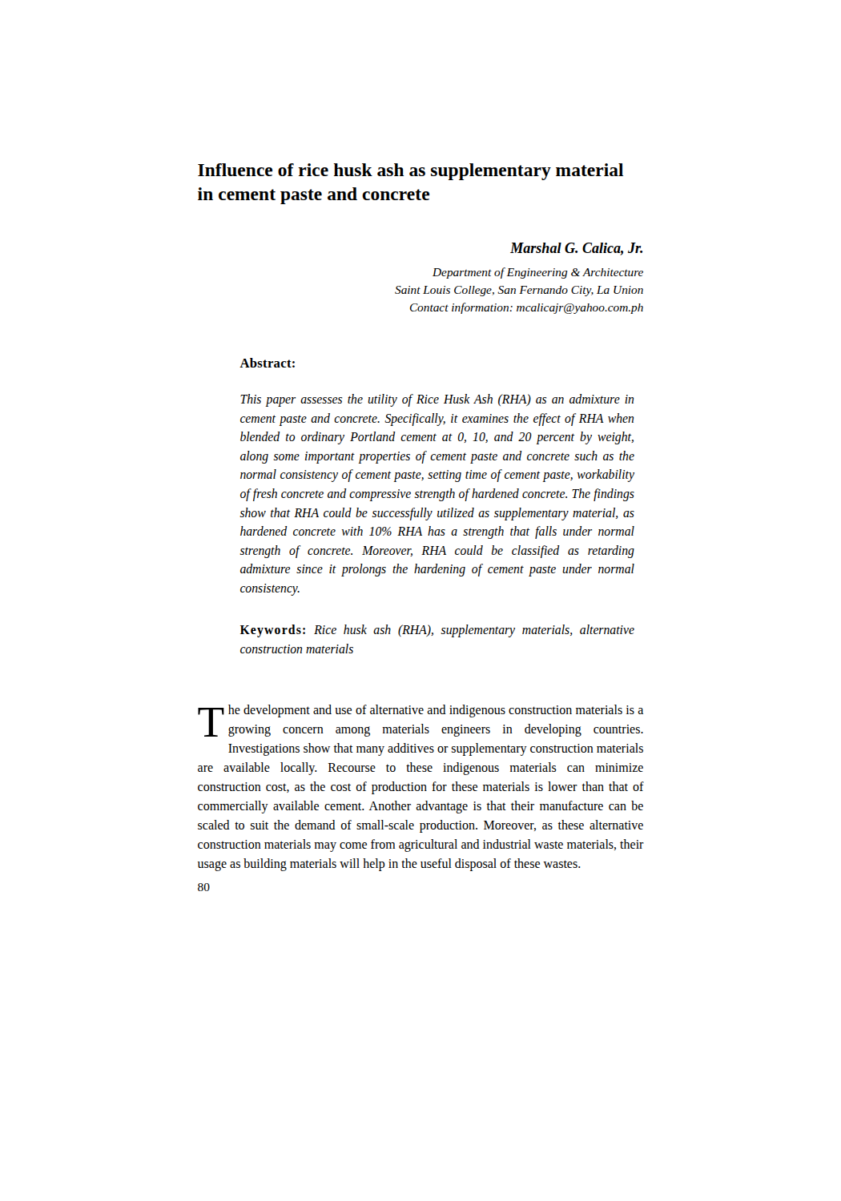Influence of rice husk ash as supplementary material in cement paste and concrete
Marshal G. Calica, Jr. Department of Engineering & Architecture Saint Louis College, San Fernando City, La Union Contact information: mcalicajr@yahoo.com.ph
Abstract:
This paper assesses the utility of Rice Husk Ash (RHA) as an admixture in cement paste and concrete. Specifically, it examines the effect of RHA when blended to ordinary Portland cement at 0, 10, and 20 percent by weight, along some important properties of cement paste and concrete such as the normal consistency of cement paste, setting time of cement paste, workability of fresh concrete and compressive strength of hardened concrete. The findings show that RHA could be successfully utilized as supplementary material, as hardened concrete with 10% RHA has a strength that falls under normal strength of concrete. Moreover, RHA could be classified as retarding admixture since it prolongs the hardening of cement paste under normal consistency.
Keywords: Rice husk ash (RHA), supplementary materials, alternative construction materials
The development and use of alternative and indigenous construction materials is a growing concern among materials engineers in developing countries. Investigations show that many additives or supplementary construction materials are available locally. Recourse to these indigenous materials can minimize construction cost, as the cost of production for these materials is lower than that of commercially available cement. Another advantage is that their manufacture can be scaled to suit the demand of small-scale production. Moreover, as these alternative construction materials may come from agricultural and industrial waste materials, their usage as building materials will help in the useful disposal of these wastes.
80